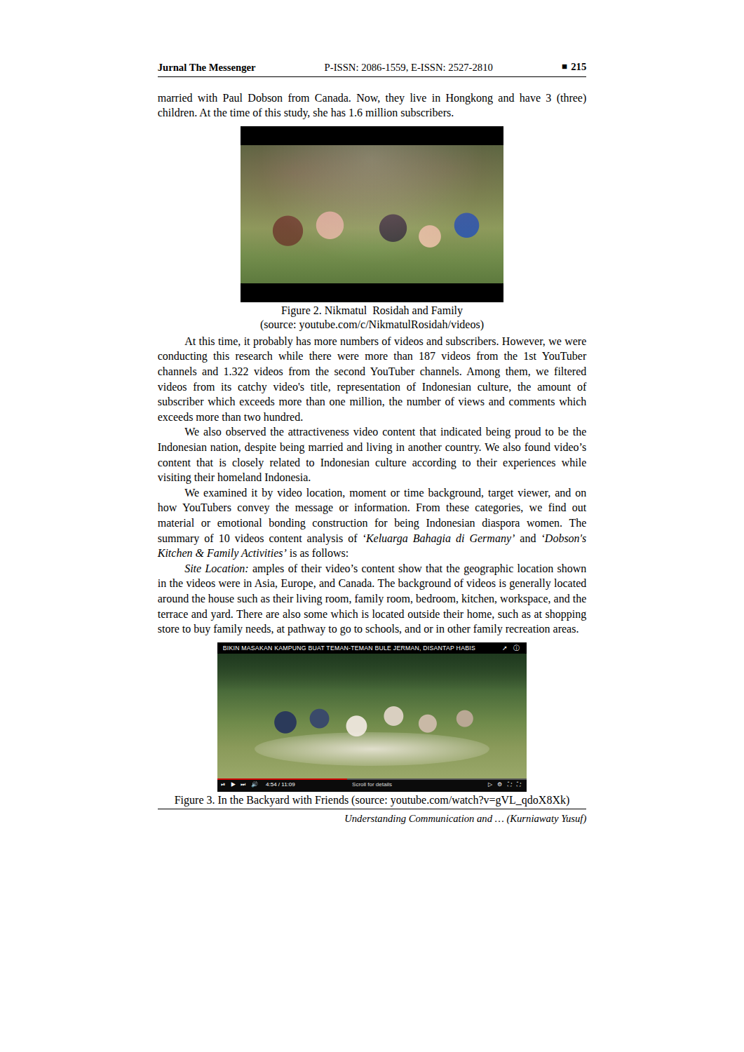Jurnal The Messenger P-ISSN: 2086-1559, E-ISSN: 2527-2810 ■215
married with Paul Dobson from Canada. Now, they live in Hongkong and have 3 (three) children. At the time of this study, she has 1.6 million subscribers.
Figure 2. Nikmatul Rosidah and Family (source: youtube.com/c/NikmatulRosidah/videos)
At this time, it probably has more numbers of videos and subscribers. However, we were conducting this research while there were more than 187 videos from the 1st YouTuber channels and 1.322 videos from the second YouTuber channels. Among them, we filtered videos from its catchy video's title, representation of Indonesian culture, the amount of subscriber which exceeds more than one million, the number of views and comments which exceeds more than two hundred.
We also observed the attractiveness video content that indicated being proud to be the Indonesian nation, despite being married and living in another country. We also found video’s content that is closely related to Indonesian culture according to their experiences while visiting their homeland Indonesia.
We examined it by video location, moment or time background, target viewer, and on how YouTubers convey the message or information. From these categories, we find out material or emotional bonding construction for being Indonesian diaspora women. The summary of 10 videos content analysis of ‘Keluarga Bahagia di Germany’ and ‘Dobson's Kitchen & Family Activities’ is as follows:
Site Location: amples of their video’s content show that the geographic location shown in the videos were in Asia, Europe, and Canada. The background of videos is generally located around the house such as their living room, family room, bedroom, kitchen, workspace, and the terrace and yard. There are also some which is located outside their home, such as at shopping store to buy family needs, at pathway to go to schools, and or in other family recreation areas.
BIKIN MASAKAN KAMPUNG BUAT TEMAN-TEMAN BULE JERMAN, DISANTAP HABIS ➚ ⓘ
⏯ ▶ ⏭ 🔊 4:54 / 11:09 Scroll for details ▷ ⚙ ⛶ ⛶
Figure 3. In the Backyard with Friends (source: youtube.com/watch?v=gVL_qdoX8Xk)
Understanding Communication and … (Kurniawaty Yusuf)